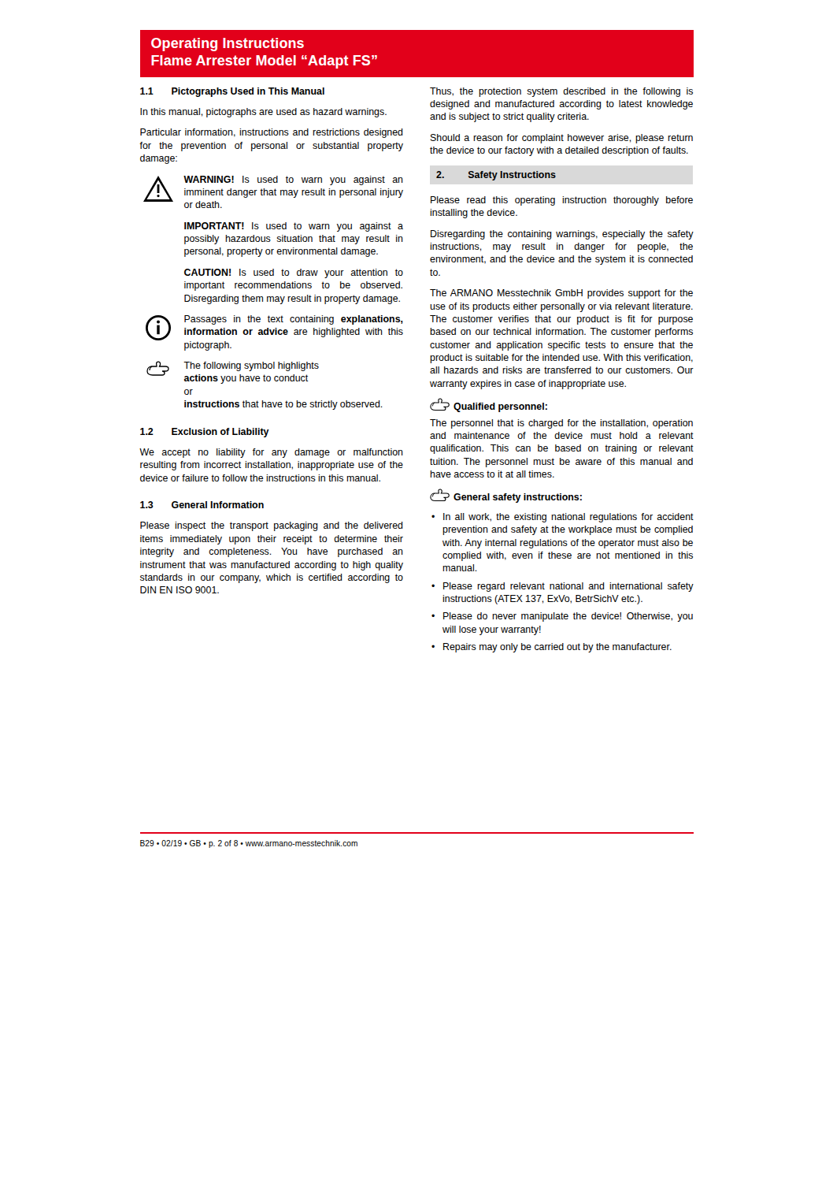Operating Instructions
Flame Arrester Model “Adapt FS”
1.1 Pictographs Used in This Manual
In this manual, pictographs are used as hazard warnings.
Particular information, instructions and restrictions designed for the prevention of personal or substantial property damage:
WARNING! Is used to warn you against an imminent danger that may result in personal injury or death.
IMPORTANT! Is used to warn you against a possibly hazardous situation that may result in personal, property or environmental damage.
CAUTION! Is used to draw your attention to important recommendations to be observed. Disregarding them may result in property damage.
Passages in the text containing explanations, information or advice are highlighted with this pictograph.
The following symbol highlights
actions you have to conduct
or
instructions that have to be strictly observed.
1.2 Exclusion of Liability
We accept no liability for any damage or malfunction resulting from incorrect installation, inappropriate use of the device or failure to follow the instructions in this manual.
1.3 General Information
Please inspect the transport packaging and the delivered items immediately upon their receipt to determine their integrity and completeness. You have purchased an instrument that was manufactured according to high quality standards in our company, which is certified according to DIN EN ISO 9001.
Thus, the protection system described in the following is designed and manufactured according to latest knowledge and is subject to strict quality criteria.
Should a reason for complaint however arise, please return the device to our factory with a detailed description of faults.
2. Safety Instructions
Please read this operating instruction thoroughly before installing the device.
Disregarding the containing warnings, especially the safety instructions, may result in danger for people, the environment, and the device and the system it is connected to.
The ARMANO Messtechnik GmbH provides support for the use of its products either personally or via relevant literature. The customer verifies that our product is fit for purpose based on our technical information. The customer performs customer and application specific tests to ensure that the product is suitable for the intended use. With this verification, all hazards and risks are transferred to our customers. Our warranty expires in case of inappropriate use.
Qualified personnel:
The personnel that is charged for the installation, operation and maintenance of the device must hold a relevant qualification. This can be based on training or relevant tuition. The personnel must be aware of this manual and have access to it at all times.
General safety instructions:
In all work, the existing national regulations for accident prevention and safety at the workplace must be complied with. Any internal regulations of the operator must also be complied with, even if these are not mentioned in this manual.
Please regard relevant national and international safety instructions (ATEX 137, ExVo, BetrSichV etc.).
Please do never manipulate the device! Otherwise, you will lose your warranty!
Repairs may only be carried out by the manufacturer.
B29 • 02/19 • GB • p. 2 of 8 • www.armano-messtechnik.com